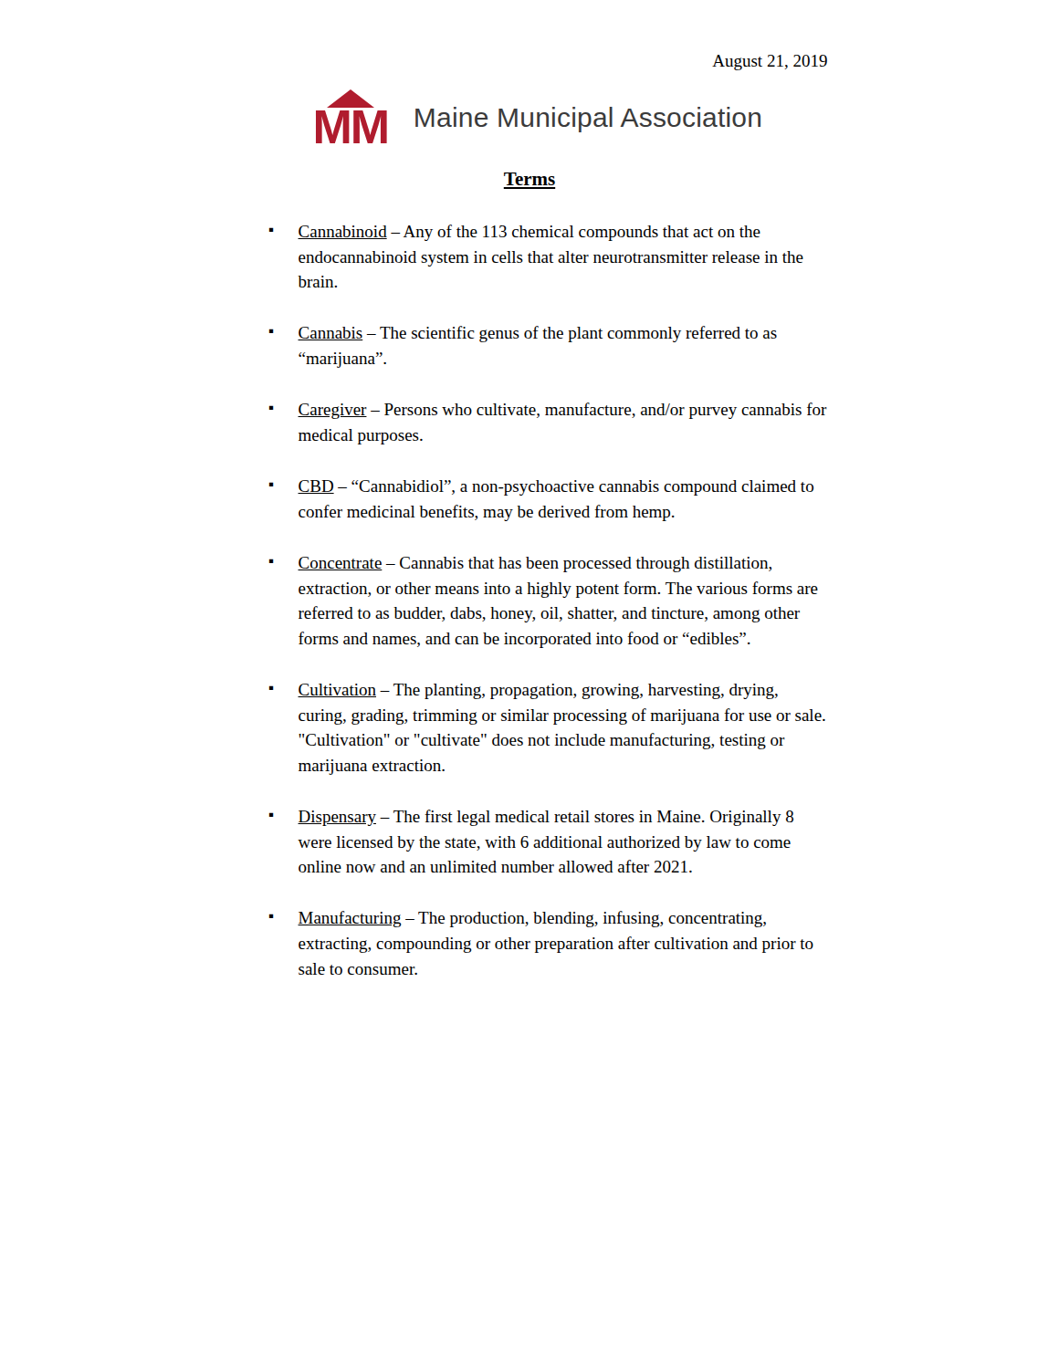August 21, 2019
MM Maine Municipal Association
Terms
Cannabinoid – Any of the 113 chemical compounds that act on the endocannabinoid system in cells that alter neurotransmitter release in the brain.
Cannabis – The scientific genus of the plant commonly referred to as “marijuana”.
Caregiver – Persons who cultivate, manufacture, and/or purvey cannabis for medical purposes.
CBD – “Cannabidiol”, a non-psychoactive cannabis compound claimed to confer medicinal benefits, may be derived from hemp.
Concentrate – Cannabis that has been processed through distillation, extraction, or other means into a highly potent form. The various forms are referred to as budder, dabs, honey, oil, shatter, and tincture, among other forms and names, and can be incorporated into food or “edibles”.
Cultivation – The planting, propagation, growing, harvesting, drying, curing, grading, trimming or similar processing of marijuana for use or sale. "Cultivation" or "cultivate" does not include manufacturing, testing or marijuana extraction.
Dispensary – The first legal medical retail stores in Maine. Originally 8 were licensed by the state, with 6 additional authorized by law to come online now and an unlimited number allowed after 2021.
Manufacturing – The production, blending, infusing, concentrating, extracting, compounding or other preparation after cultivation and prior to sale to consumer.